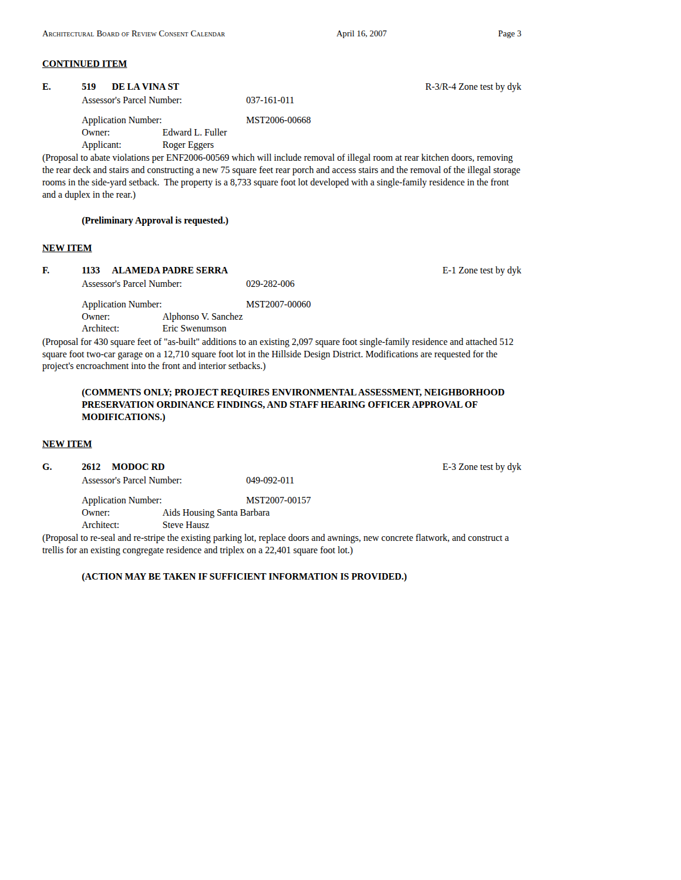Architectural Board of Review Consent Calendar
April 16, 2007
Page 3
CONTINUED ITEM
E.
519
DE LA VINA ST
R-3/R-4 Zone test by dyk
Assessor's Parcel Number:
037-161-011
Application Number:
MST2006-00668
Owner:
Edward L. Fuller
Applicant:
Roger Eggers
(Proposal to abate violations per ENF2006-00569 which will include removal of illegal room at rear kitchen doors, removing the rear deck and stairs and constructing a new 75 square feet rear porch and access stairs and the removal of the illegal storage rooms in the side-yard setback. The property is a 8,733 square foot lot developed with a single-family residence in the front and a duplex in the rear.)
(Preliminary Approval is requested.)
NEW ITEM
F.
1133
ALAMEDA PADRE SERRA
E-1 Zone test by dyk
Assessor's Parcel Number:
029-282-006
Application Number:
MST2007-00060
Owner:
Alphonso V. Sanchez
Architect:
Eric Swenumson
(Proposal for 430 square feet of "as-built" additions to an existing 2,097 square foot single-family residence and attached 512 square foot two-car garage on a 12,710 square foot lot in the Hillside Design District. Modifications are requested for the project's encroachment into the front and interior setbacks.)
(COMMENTS ONLY; PROJECT REQUIRES ENVIRONMENTAL ASSESSMENT, NEIGHBORHOOD PRESERVATION ORDINANCE FINDINGS, AND STAFF HEARING OFFICER APPROVAL OF MODIFICATIONS.)
NEW ITEM
G.
2612
MODOC RD
E-3 Zone test by dyk
Assessor's Parcel Number:
049-092-011
Application Number:
MST2007-00157
Owner:
Aids Housing Santa Barbara
Architect:
Steve Hausz
(Proposal to re-seal and re-stripe the existing parking lot, replace doors and awnings, new concrete flatwork, and construct a trellis for an existing congregate residence and triplex on a 22,401 square foot lot.)
(ACTION MAY BE TAKEN IF SUFFICIENT INFORMATION IS PROVIDED.)